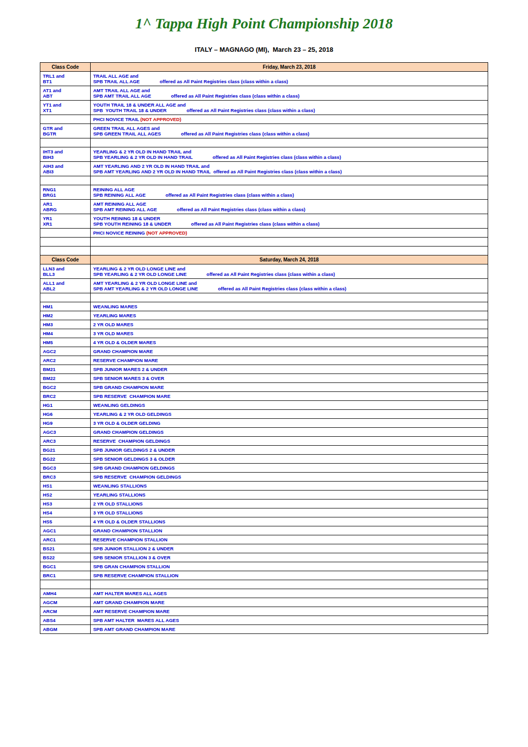1^ Tappa High Point Championship 2018
ITALY – MAGNAGO (MI), March 23 – 25, 2018
| Class Code | Friday, March 23, 2018 |
| TRL1 and BT1 | TRAIL ALL AGE and SPB TRAIL ALL AGE offered as All Paint Registries class (class within a class) |
| AT1 and ABT | AMT TRAIL ALL AGE and SPB AMT TRAIL ALL AGE offered as All Paint Registries class (class within a class) |
| YT1 and XT1 | YOUTH TRAIL 18 & UNDER ALL AGE and SPB YOUTH TRAIL 18 & UNDER offered as All Paint Registries class (class within a class) |
| | PHCI NOVICE TRAIL (NOT APPROVED) |
| GTR and BGTR | GREEN TRAIL ALL AGES and SPB GREEN TRAIL ALL AGES offered as All Paint Registries class (class within a class) |
| IHT3 and BIH3 | YEARLING & 2 YR OLD IN HAND TRAIL and SPB YEARLING & 2 YR OLD IN HAND TRAIL offered as All Paint Registries class (class within a class) |
| AIH3 and ABI3 | AMT YEARLING AND 2 YR OLD IN HAND TRAIL and SPB AMT YEARLING AND 2 YR OLD IN HAND TRAIL offered as All Paint Registries class (class within a class) |
| RNG1 BRG1 | REINING ALL AGE SPB REINING ALL AGE offered as All Paint Registries class (class within a class) |
| AR1 ABRG | AMT REINING ALL AGE SPB AMT REINING ALL AGE offered as All Paint Registries class (class within a class) |
| YR1 XR1 | YOUTH REINING 18 & UNDER SPB YOUTH REINING 18 & UNDER offered as All Paint Registries class (class within a class) |
| | PHCI NOVICE REINING (NOT APPROVED) |
| Class Code | Saturday, March 24, 2018 |
| LLN3 and BLL3 | YEARLING & 2 YR OLD LONGE LINE and SPB YEARLING & 2 YR OLD LONGE LINE offered as All Paint Registries class (class within a class) |
| ALL1 and ABL2 | AMT YEARLING & 2 YR OLD LONGE LINE and SPB AMT YEARLING & 2 YR OLD LONGE LINE offered as All Paint Registries class (class within a class) |
| HM1 | WEANLING MARES |
| HM2 | YEARLING MARES |
| HM3 | 2 YR OLD MARES |
| HM4 | 3 YR OLD MARES |
| HM5 | 4 YR OLD & OLDER MARES |
| AGC2 | GRAND CHAMPION MARE |
| ARC2 | RESERVE CHAMPION MARE |
| BM21 | SPB JUNIOR MARES 2 & UNDER |
| BM22 | SPB SENIOR MARES 3 & OVER |
| BGC2 | SPB GRAND CHAMPION MARE |
| BRC2 | SPB RESERVE CHAMPION MARE |
| HG1 | WEANLING GELDINGS |
| HG6 | YEARLING & 2 YR OLD GELDINGS |
| HG9 | 3 YR OLD & OLDER GELDING |
| AGC3 | GRAND CHAMPION GELDINGS |
| ARC3 | RESERVE CHAMPION GELDINGS |
| BG21 | SPB JUNIOR GELDINGS 2 & UNDER |
| BG22 | SPB SENIOR GELDINGS 3 & OLDER |
| BGC3 | SPB GRAND CHAMPION GELDINGS |
| BRC3 | SPB RESERVE CHAMPION GELDINGS |
| HS1 | WEANLING STALLIONS |
| HS2 | YEARLING STALLIONS |
| HS3 | 2 YR OLD STALLIONS |
| HS4 | 3 YR OLD STALLIONS |
| HS5 | 4 YR OLD & OLDER STALLIONS |
| AGC1 | GRAND CHAMPION STALLION |
| ARC1 | RESERVE CHAMPION STALLION |
| BS21 | SPB JUNIOR STALLION 2 & UNDER |
| BS22 | SPB SENIOR STALLION 3 & OVER |
| BGC1 | SPB GRAN CHAMPION STALLION |
| BRC1 | SPB RESERVE CHAMPION STALLION |
| AMH4 | AMT HALTER MARES ALL AGES |
| AGCM | AMT GRAND CHAMPION MARE |
| ARCM | AMT RESERVE CHAMPION MARE |
| ABS4 | SPB AMT HALTER MARES ALL AGES |
| ABGM | SPB AMT GRAND CHAMPION MARE |